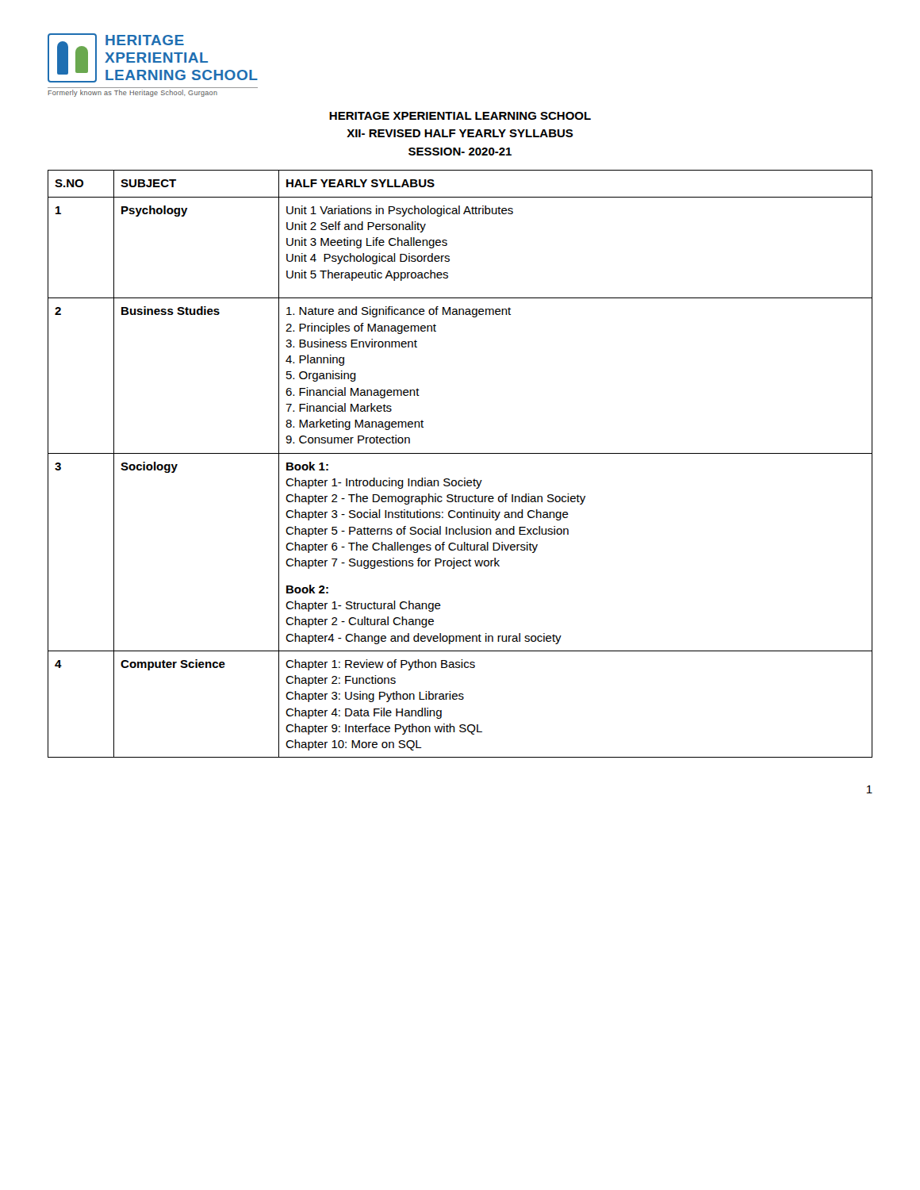HERITAGE
XPERIENTIAL
LEARNING SCHOOL
Formerly known as The Heritage School, Gurgaon
HERITAGE XPERIENTIAL LEARNING SCHOOL
XII- REVISED HALF YEARLY SYLLABUS
SESSION- 2020-21
| S.NO | SUBJECT | HALF YEARLY SYLLABUS |
| --- | --- | --- |
| 1 | Psychology | Unit 1 Variations in Psychological Attributes Unit 2 Self and Personality Unit 3 Meeting Life Challenges Unit 4 Psychological Disorders Unit 5 Therapeutic Approaches |
| 2 | Business Studies | 1. Nature and Significance of Management 2. Principles of Management 3. Business Environment 4. Planning 5. Organising 6. Financial Management 7. Financial Markets 8. Marketing Management 9. Consumer Protection |
| 3 | Sociology | Book 1: Chapter 1- Introducing Indian Society Chapter 2 - The Demographic Structure of Indian Society Chapter 3 - Social Institutions: Continuity and Change Chapter 5 - Patterns of Social Inclusion and Exclusion Chapter 6 - The Challenges of Cultural Diversity Chapter 7 - Suggestions for Project work Book 2: Chapter 1- Structural Change Chapter 2 - Cultural Change Chapter4 - Change and development in rural society |
| 4 | Computer Science | Chapter 1: Review of Python Basics Chapter 2: Functions Chapter 3: Using Python Libraries Chapter 4: Data File Handling Chapter 9: Interface Python with SQL Chapter 10: More on SQL |
1